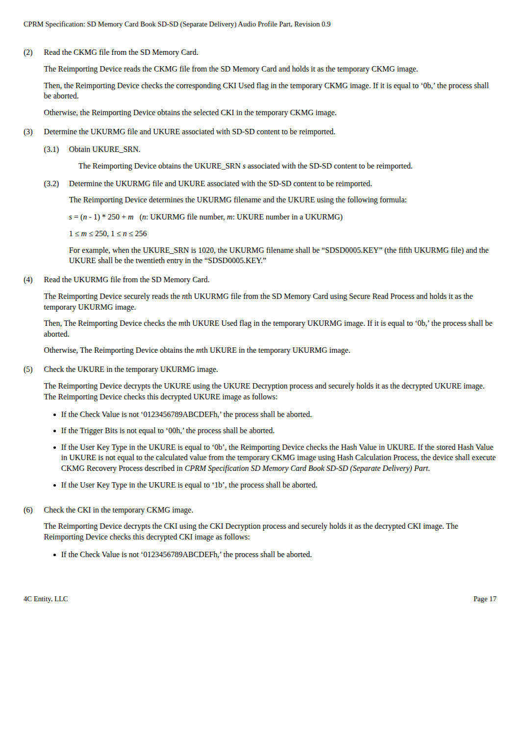CPRM Specification: SD Memory Card Book SD-SD (Separate Delivery) Audio Profile Part, Revision 0.9
(2)
Read the CKMG file from the SD Memory Card.
The Reimporting Device reads the CKMG file from the SD Memory Card and holds it as the temporary CKMG image.
Then, the Reimporting Device checks the corresponding CKI Used flag in the temporary CKMG image. If it is equal to ‘0b,’ the process shall be aborted.
Otherwise, the Reimporting Device obtains the selected CKI in the temporary CKMG image.
(3)
Determine the UKURMG file and UKURE associated with SD-SD content to be reimported.
(3.1)
Obtain UKURE_SRN.
The Reimporting Device obtains the UKURE_SRN s associated with the SD-SD content to be reimported.
(3.2)
Determine the UKURMG file and UKURE associated with the SD-SD content to be reimported.
The Reimporting Device determines the UKURMG filename and the UKURE using the following formula:
s = (n - 1) * 250 + m (n: UKURMG file number, m: UKURE number in a UKURMG)
1 ≤ m ≤ 250, 1 ≤ n ≤ 256
For example, when the UKURE_SRN is 1020, the UKURMG filename shall be “SDSD0005.KEY” (the fifth UKURMG file) and the UKURE shall be the twentieth entry in the “SDSD0005.KEY.”
(4)
Read the UKURMG file from the SD Memory Card.
The Reimporting Device securely reads the nth UKURMG file from the SD Memory Card using Secure Read Process and holds it as the temporary UKURMG image.
Then, The Reimporting Device checks the mth UKURE Used flag in the temporary UKURMG image. If it is equal to ‘0b,’ the process shall be aborted.
Otherwise, The Reimporting Device obtains the mth UKURE in the temporary UKURMG image.
(5)
Check the UKURE in the temporary UKURMG image.
The Reimporting Device decrypts the UKURE using the UKURE Decryption process and securely holds it as the decrypted UKURE image. The Reimporting Device checks this decrypted UKURE image as follows:
If the Check Value is not ‘0123456789ABCDEFh,’ the process shall be aborted.
If the Trigger Bits is not equal to ‘00h,’ the process shall be aborted.
If the User Key Type in the UKURE is equal to ‘0b’, the Reimporting Device checks the Hash Value in UKURE. If the stored Hash Value in UKURE is not equal to the calculated value from the temporary CKMG image using Hash Calculation Process, the device shall execute CKMG Recovery Process described in CPRM Specification SD Memory Card Book SD-SD (Separate Delivery) Part.
If the User Key Type in the UKURE is equal to ‘1b’, the process shall be aborted.
(6)
Check the CKI in the temporary CKMG image.
The Reimporting Device decrypts the CKI using the CKI Decryption process and securely holds it as the decrypted CKI image. The Reimporting Device checks this decrypted CKI image as follows:
If the Check Value is not ‘0123456789ABCDEFh,’ the process shall be aborted.
4C Entity, LLC
Page 17